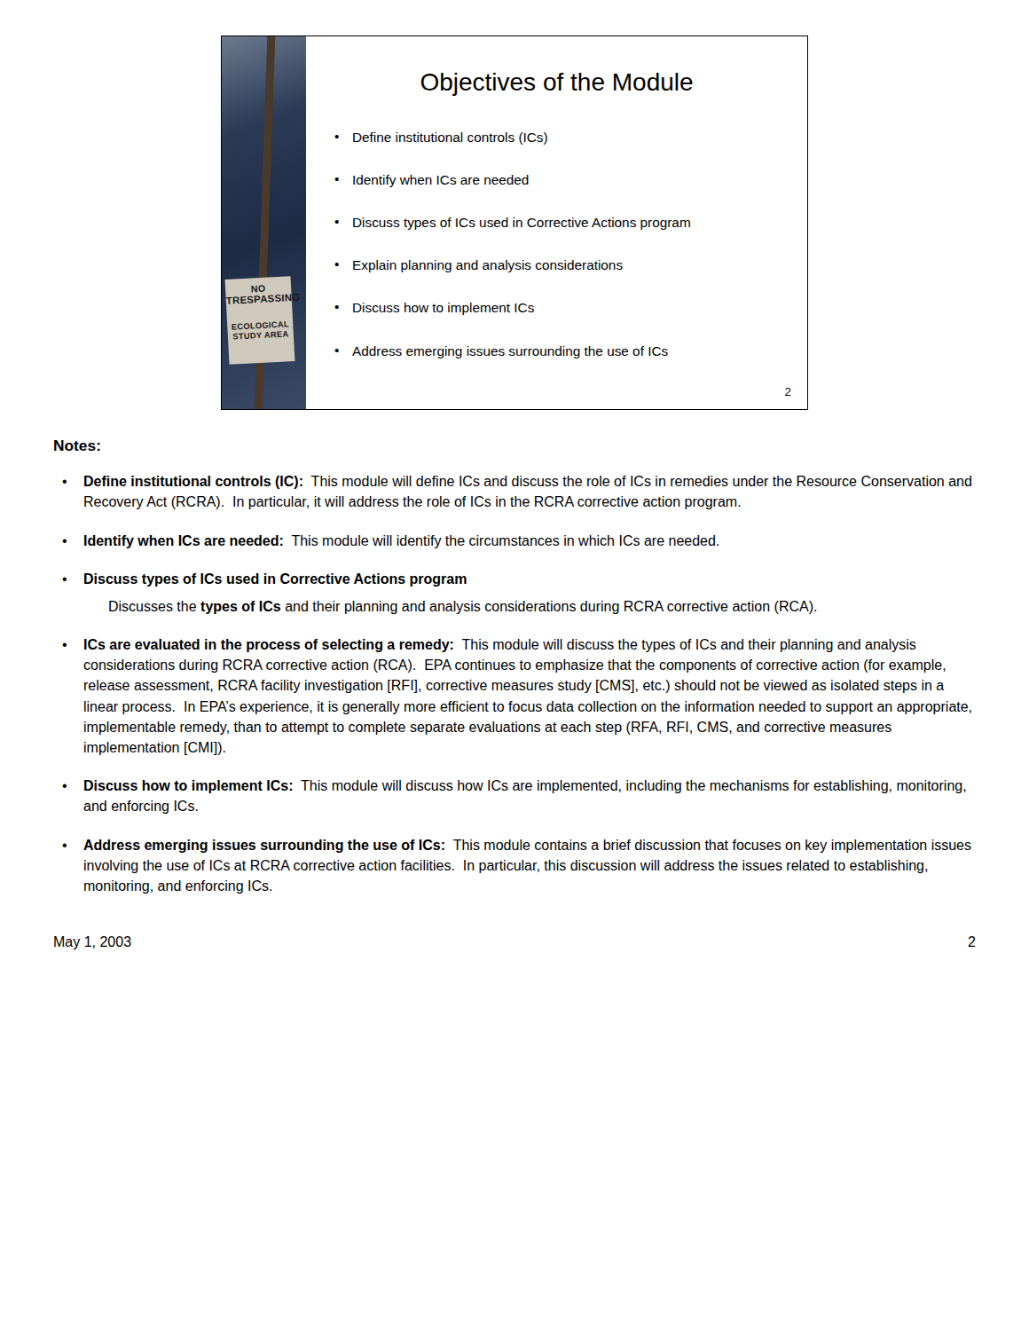NO TRESPASSING ECOLOGICAL
STUDY AREA
Objectives of the Module
Define institutional controls (ICs)
Identify when ICs are needed
Discuss types of ICs used in Corrective Actions program
Explain planning and analysis considerations
Discuss how to implement ICs
Address emerging issues surrounding the use of ICs
2
Notes:
Define institutional controls (IC): This module will define ICs and discuss the role of ICs in remedies under the Resource Conservation and Recovery Act (RCRA). In particular, it will address the role of ICs in the RCRA corrective action program.
Identify when ICs are needed: This module will identify the circumstances in which ICs are needed.
Discuss types of ICs used in Corrective Actions program
Discusses the types of ICs and their planning and analysis considerations during RCRA corrective action (RCA).
ICs are evaluated in the process of selecting a remedy: This module will discuss the types of ICs and their planning and analysis considerations during RCRA corrective action (RCA). EPA continues to emphasize that the components of corrective action (for example, release assessment, RCRA facility investigation [RFI], corrective measures study [CMS], etc.) should not be viewed as isolated steps in a linear process. In EPA’s experience, it is generally more efficient to focus data collection on the information needed to support an appropriate, implementable remedy, than to attempt to complete separate evaluations at each step (RFA, RFI, CMS, and corrective measures implementation [CMI]).
Discuss how to implement ICs: This module will discuss how ICs are implemented, including the mechanisms for establishing, monitoring, and enforcing ICs.
Address emerging issues surrounding the use of ICs: This module contains a brief discussion that focuses on key implementation issues involving the use of ICs at RCRA corrective action facilities. In particular, this discussion will address the issues related to establishing, monitoring, and enforcing ICs.
May 1, 2003 2